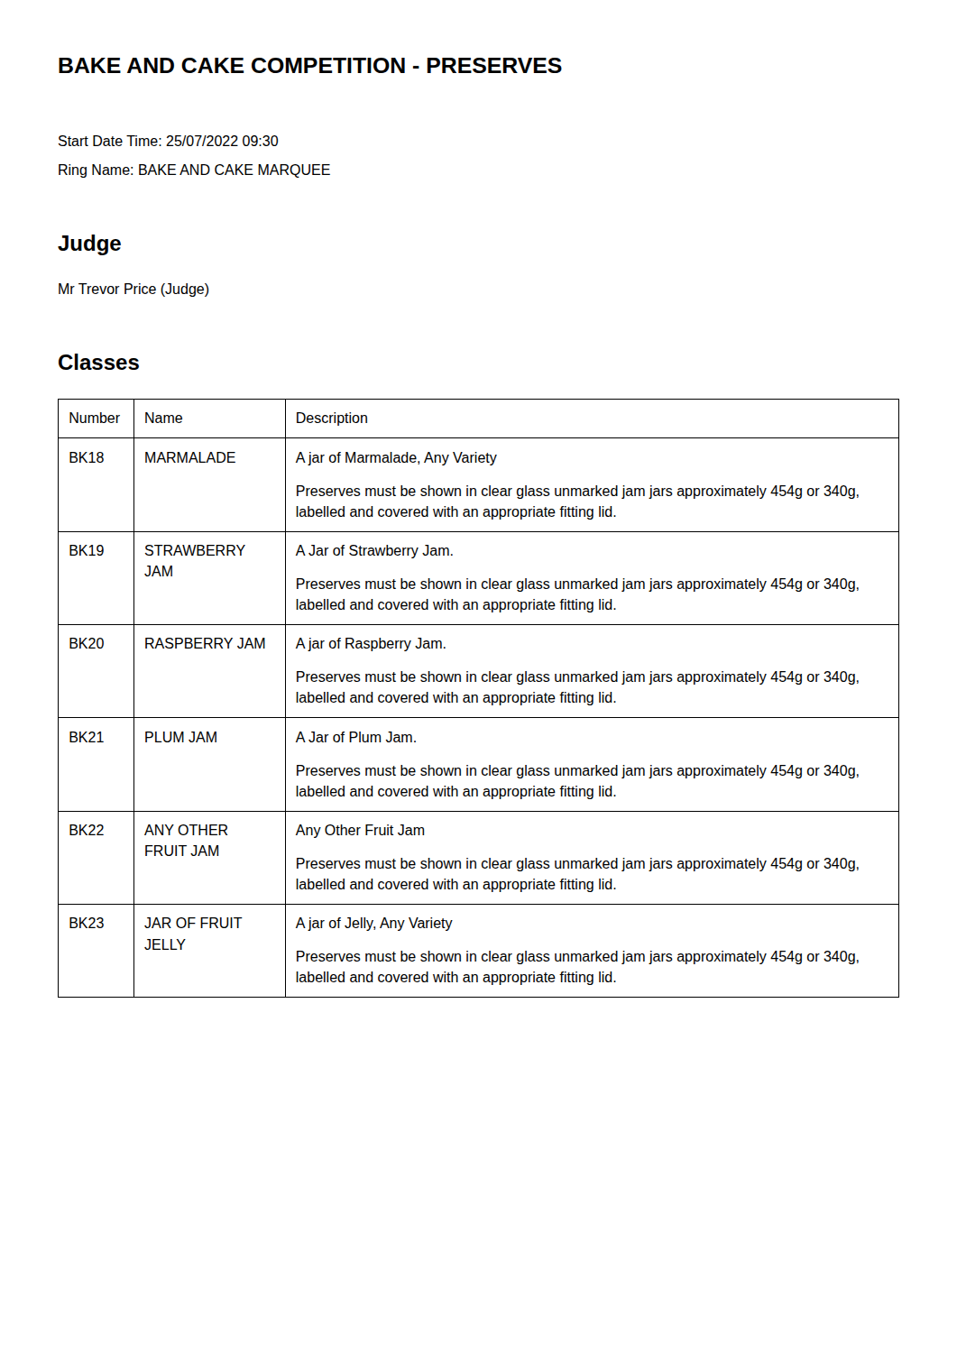BAKE AND CAKE COMPETITION - PRESERVES
Start Date Time: 25/07/2022 09:30
Ring Name: BAKE AND CAKE MARQUEE
Judge
Mr Trevor Price (Judge)
Classes
| Number | Name | Description |
| --- | --- | --- |
| BK18 | MARMALADE | A jar of Marmalade, Any Variety Preserves must be shown in clear glass unmarked jam jars approximately 454g or 340g, labelled and covered with an appropriate fitting lid. |
| BK19 | STRAWBERRY JAM | A Jar of Strawberry Jam. Preserves must be shown in clear glass unmarked jam jars approximately 454g or 340g, labelled and covered with an appropriate fitting lid. |
| BK20 | RASPBERRY JAM | A jar of Raspberry Jam. Preserves must be shown in clear glass unmarked jam jars approximately 454g or 340g, labelled and covered with an appropriate fitting lid. |
| BK21 | PLUM JAM | A Jar of Plum Jam. Preserves must be shown in clear glass unmarked jam jars approximately 454g or 340g, labelled and covered with an appropriate fitting lid. |
| BK22 | ANY OTHER FRUIT JAM | Any Other Fruit Jam Preserves must be shown in clear glass unmarked jam jars approximately 454g or 340g, labelled and covered with an appropriate fitting lid. |
| BK23 | JAR OF FRUIT JELLY | A jar of Jelly, Any Variety Preserves must be shown in clear glass unmarked jam jars approximately 454g or 340g, labelled and covered with an appropriate fitting lid. |